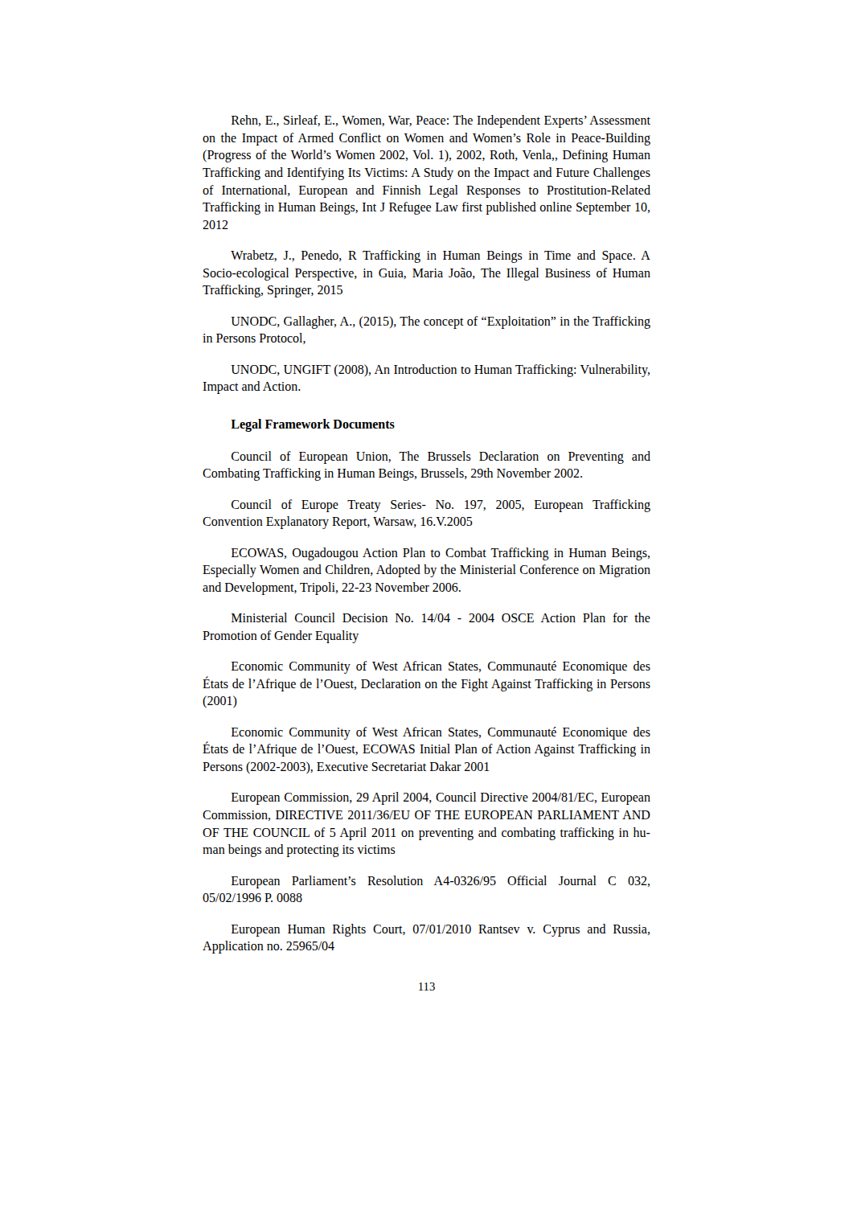Rehn, E., Sirleaf, E., Women, War, Peace: The Independent Experts’ Assessment on the Impact of Armed Conflict on Women and Women’s Role in Peace-Building (Progress of the World’s Women 2002, Vol. 1), 2002, Roth, Venla,, Defining Human Trafficking and Identifying Its Victims: A Study on the Impact and Future Challenges of International, European and Finnish Legal Responses to Prostitution-Related Trafficking in Human Beings, Int J Refugee Law first published online September 10, 2012
Wrabetz, J., Penedo, R Trafficking in Human Beings in Time and Space. A Socio-ecological Perspective, in Guia, Maria João, The Illegal Business of Human Trafficking, Springer, 2015
UNODC, Gallagher, A., (2015), The concept of “Exploitation” in the Trafficking in Persons Protocol,
UNODC, UNGIFT (2008), An Introduction to Human Trafficking: Vulnerability, Impact and Action.
Legal Framework Documents
Council of European Union, The Brussels Declaration on Preventing and Combating Trafficking in Human Beings, Brussels, 29th November 2002.
Council of Europe Treaty Series- No. 197, 2005, European Trafficking Convention Explanatory Report, Warsaw, 16.V.2005
ECOWAS, Ougadougou Action Plan to Combat Trafficking in Human Beings, Especially Women and Children, Adopted by the Ministerial Conference on Migration and Development, Tripoli, 22-23 November 2006.
Ministerial Council Decision No. 14/04 - 2004 OSCE Action Plan for the Promotion of Gender Equality
Economic Community of West African States, Communauté Economique des États de l’Afrique de l’Ouest, Declaration on the Fight Against Trafficking in Persons (2001)
Economic Community of West African States, Communauté Economique des États de l’Afrique de l’Ouest, ECOWAS Initial Plan of Action Against Trafficking in Persons (2002-2003), Executive Secretariat Dakar 2001
European Commission, 29 April 2004, Council Directive 2004/81/EC, European Commission, DIRECTIVE 2011/36/EU OF THE EUROPEAN PARLIAMENT AND OF THE COUNCIL of 5 April 2011 on preventing and combating trafficking in human beings and protecting its victims
European Parliament’s Resolution A4-0326/95 Official Journal C 032, 05/02/1996 P. 0088
European Human Rights Court, 07/01/2010 Rantsev v. Cyprus and Russia, Application no. 25965/04
113